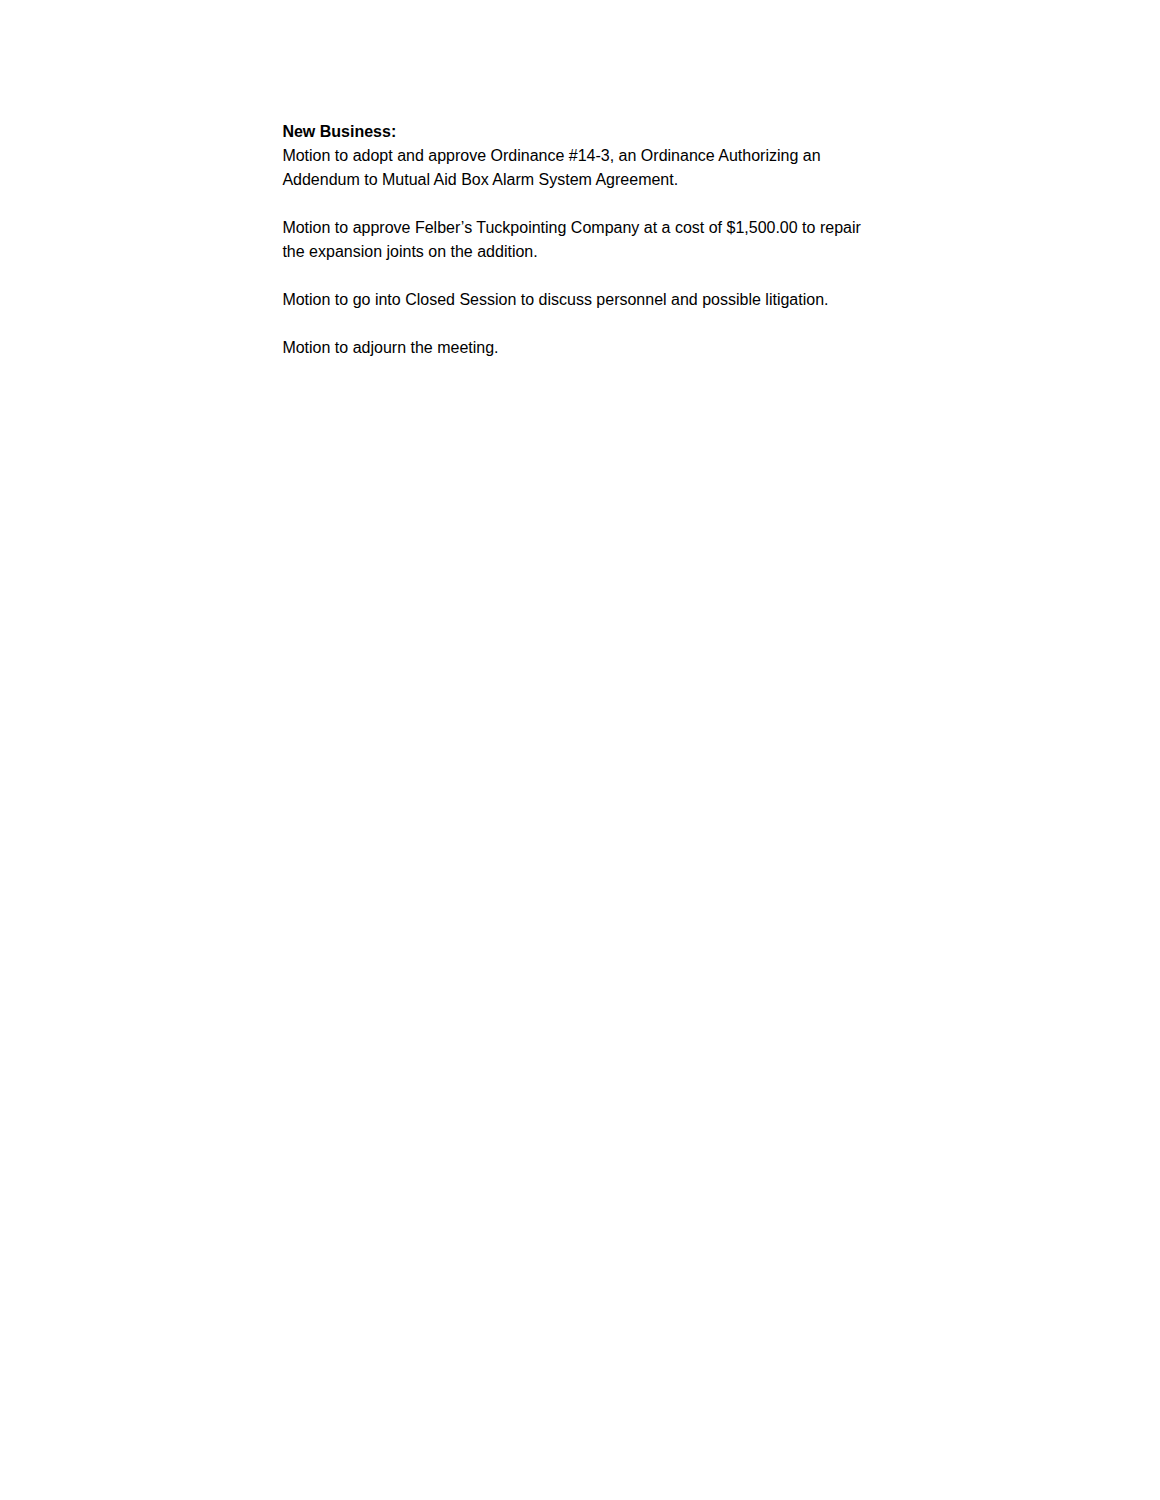New Business:
Motion to adopt and approve Ordinance #14-3, an Ordinance Authorizing an Addendum to Mutual Aid Box Alarm System Agreement.
Motion to approve Felber’s Tuckpointing Company at a cost of $1,500.00 to repair the expansion joints on the addition.
Motion to go into Closed Session to discuss personnel and possible litigation.
Motion to adjourn the meeting.